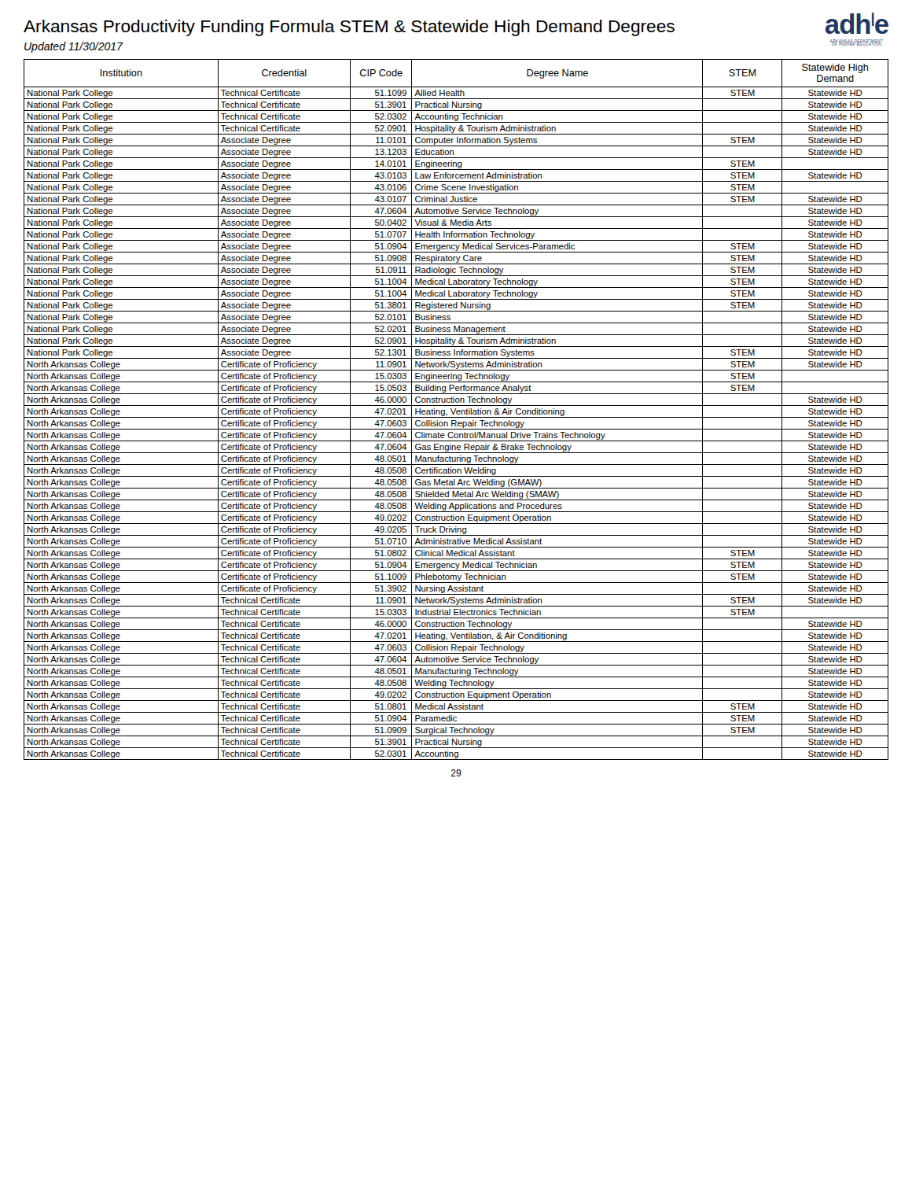adh|e
ARKANSAS DEPARTMENT
OF HIGHER EDUCATION
Arkansas Productivity Funding Formula STEM & Statewide High Demand Degrees
Updated 11/30/2017
| Institution | Credential | CIP Code | Degree Name | STEM | Statewide High Demand |
| --- | --- | --- | --- | --- | --- |
| National Park College | Technical Certificate | 51.1099 | Allied Health | STEM | Statewide HD |
| National Park College | Technical Certificate | 51.3901 | Practical Nursing | | Statewide HD |
| National Park College | Technical Certificate | 52.0302 | Accounting Technician | | Statewide HD |
| National Park College | Technical Certificate | 52.0901 | Hospitality & Tourism Administration | | Statewide HD |
| National Park College | Associate Degree | 11.0101 | Computer Information Systems | STEM | Statewide HD |
| National Park College | Associate Degree | 13.1203 | Education | | Statewide HD |
| National Park College | Associate Degree | 14.0101 | Engineering | STEM | |
| National Park College | Associate Degree | 43.0103 | Law Enforcement Administration | STEM | Statewide HD |
| National Park College | Associate Degree | 43.0106 | Crime Scene Investigation | STEM | |
| National Park College | Associate Degree | 43.0107 | Criminal Justice | STEM | Statewide HD |
| National Park College | Associate Degree | 47.0604 | Automotive Service Technology | | Statewide HD |
| National Park College | Associate Degree | 50.0402 | Visual & Media Arts | | Statewide HD |
| National Park College | Associate Degree | 51.0707 | Health Information Technology | | Statewide HD |
| National Park College | Associate Degree | 51.0904 | Emergency Medical Services-Paramedic | STEM | Statewide HD |
| National Park College | Associate Degree | 51.0908 | Respiratory Care | STEM | Statewide HD |
| National Park College | Associate Degree | 51.0911 | Radiologic Technology | STEM | Statewide HD |
| National Park College | Associate Degree | 51.1004 | Medical Laboratory Technology | STEM | Statewide HD |
| National Park College | Associate Degree | 51.1004 | Medical Laboratory Technology | STEM | Statewide HD |
| National Park College | Associate Degree | 51.3801 | Registered Nursing | STEM | Statewide HD |
| National Park College | Associate Degree | 52.0101 | Business | | Statewide HD |
| National Park College | Associate Degree | 52.0201 | Business Management | | Statewide HD |
| National Park College | Associate Degree | 52.0901 | Hospitality & Tourism Administration | | Statewide HD |
| National Park College | Associate Degree | 52.1301 | Business Information Systems | STEM | Statewide HD |
| North Arkansas College | Certificate of Proficiency | 11.0901 | Network/Systems Administration | STEM | Statewide HD |
| North Arkansas College | Certificate of Proficiency | 15.0303 | Engineering Technology | STEM | |
| North Arkansas College | Certificate of Proficiency | 15.0503 | Building Performance Analyst | STEM | |
| North Arkansas College | Certificate of Proficiency | 46.0000 | Construction Technology | | Statewide HD |
| North Arkansas College | Certificate of Proficiency | 47.0201 | Heating, Ventilation & Air Conditioning | | Statewide HD |
| North Arkansas College | Certificate of Proficiency | 47.0603 | Collision Repair Technology | | Statewide HD |
| North Arkansas College | Certificate of Proficiency | 47.0604 | Climate Control/Manual Drive Trains Technology | | Statewide HD |
| North Arkansas College | Certificate of Proficiency | 47.0604 | Gas Engine Repair & Brake Technology | | Statewide HD |
| North Arkansas College | Certificate of Proficiency | 48.0501 | Manufacturing Technology | | Statewide HD |
| North Arkansas College | Certificate of Proficiency | 48.0508 | Certification Welding | | Statewide HD |
| North Arkansas College | Certificate of Proficiency | 48.0508 | Gas Metal Arc Welding (GMAW) | | Statewide HD |
| North Arkansas College | Certificate of Proficiency | 48.0508 | Shielded Metal Arc Welding (SMAW) | | Statewide HD |
| North Arkansas College | Certificate of Proficiency | 48.0508 | Welding Applications and Procedures | | Statewide HD |
| North Arkansas College | Certificate of Proficiency | 49.0202 | Construction Equipment Operation | | Statewide HD |
| North Arkansas College | Certificate of Proficiency | 49.0205 | Truck Driving | | Statewide HD |
| North Arkansas College | Certificate of Proficiency | 51.0710 | Administrative Medical Assistant | | Statewide HD |
| North Arkansas College | Certificate of Proficiency | 51.0802 | Clinical Medical Assistant | STEM | Statewide HD |
| North Arkansas College | Certificate of Proficiency | 51.0904 | Emergency Medical Technician | STEM | Statewide HD |
| North Arkansas College | Certificate of Proficiency | 51.1009 | Phlebotomy Technician | STEM | Statewide HD |
| North Arkansas College | Certificate of Proficiency | 51.3902 | Nursing Assistant | | Statewide HD |
| North Arkansas College | Technical Certificate | 11.0901 | Network/Systems Administration | STEM | Statewide HD |
| North Arkansas College | Technical Certificate | 15.0303 | Industrial Electronics Technician | STEM | |
| North Arkansas College | Technical Certificate | 46.0000 | Construction Technology | | Statewide HD |
| North Arkansas College | Technical Certificate | 47.0201 | Heating, Ventilation, & Air Conditioning | | Statewide HD |
| North Arkansas College | Technical Certificate | 47.0603 | Collision Repair Technology | | Statewide HD |
| North Arkansas College | Technical Certificate | 47.0604 | Automotive Service Technology | | Statewide HD |
| North Arkansas College | Technical Certificate | 48.0501 | Manufacturing Technology | | Statewide HD |
| North Arkansas College | Technical Certificate | 48.0508 | Welding Technology | | Statewide HD |
| North Arkansas College | Technical Certificate | 49.0202 | Construction Equipment Operation | | Statewide HD |
| North Arkansas College | Technical Certificate | 51.0801 | Medical Assistant | STEM | Statewide HD |
| North Arkansas College | Technical Certificate | 51.0904 | Paramedic | STEM | Statewide HD |
| North Arkansas College | Technical Certificate | 51.0909 | Surgical Technology | STEM | Statewide HD |
| North Arkansas College | Technical Certificate | 51.3901 | Practical Nursing | | Statewide HD |
| North Arkansas College | Technical Certificate | 52.0301 | Accounting | | Statewide HD |
29